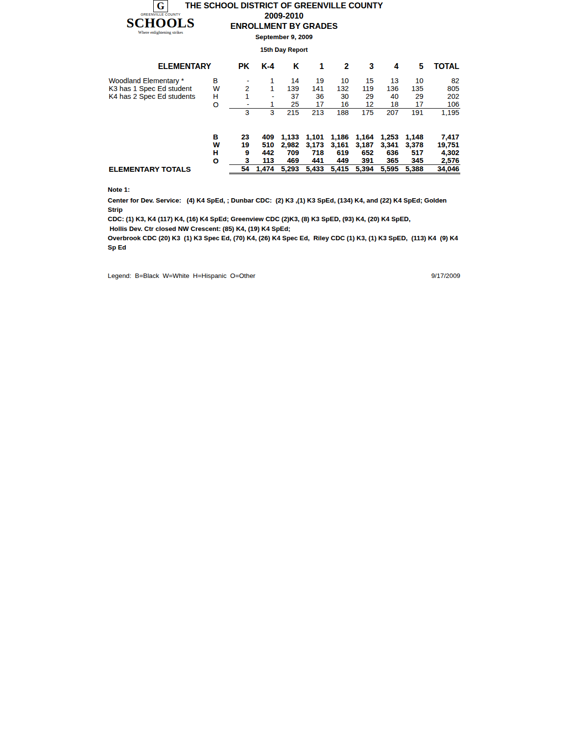G
GREENVILLE COUNTY
SCHOOLS
Where enlightening strikes
THE SCHOOL DISTRICT OF GREENVILLE COUNTY
2009-2010
ENROLLMENT BY GRADES
September 9, 2009
15th Day Report
| ELEMENTARY | | PK | K-4 | K | 1 | 2 | 3 | 4 | 5 | TOTAL |
| --- | --- | --- | --- | --- | --- | --- | --- | --- | --- | --- |
| Woodland Elementary * | B | - | 1 | 14 | 19 | 10 | 15 | 13 | 10 | 82 |
| K3 has 1 Spec Ed student | W | 2 | 1 | 139 | 141 | 132 | 119 | 136 | 135 | 805 |
| K4 has 2 Spec Ed students | H | 1 | - | 37 | 36 | 30 | 29 | 40 | 29 | 202 |
| | O | - | 1 | 25 | 17 | 16 | 12 | 18 | 17 | 106 |
| | | 3 | 3 | 215 | 213 | 188 | 175 | 207 | 191 | 1,195 |
| | B | 23 | 409 | 1,133 | 1,101 | 1,186 | 1,164 | 1,253 | 1,148 | 7,417 |
| | W | 19 | 510 | 2,982 | 3,173 | 3,161 | 3,187 | 3,341 | 3,378 | 19,751 |
| | H | 9 | 442 | 709 | 718 | 619 | 652 | 636 | 517 | 4,302 |
| | O | 3 | 113 | 469 | 441 | 449 | 391 | 365 | 345 | 2,576 |
| ELEMENTARY TOTALS | | 54 | 1,474 | 5,293 | 5,433 | 5,415 | 5,394 | 5,595 | 5,388 | 34,046 |
Note 1:
Center for Dev. Service: (4) K4 SpEd, ; Dunbar CDC: (2) K3 ,(1) K3 SpEd, (134) K4, and (22) K4 SpEd; Golden Strip
CDC: (1) K3, K4 (117) K4, (16) K4 SpEd; Greenview CDC (2)K3, (8) K3 SpED, (93) K4, (20) K4 SpED,
Hollis Dev. Ctr closed NW Crescent: (85) K4, (19) K4 SpEd;
Overbrook CDC (20) K3 (1) K3 Spec Ed, (70) K4, (26) K4 Spec Ed, Riley CDC (1) K3, (1) K3 SpED, (113) K4 (9) K4 Sp Ed
Legend: B=Black W=White H=Hispanic O=Other 9/17/2009